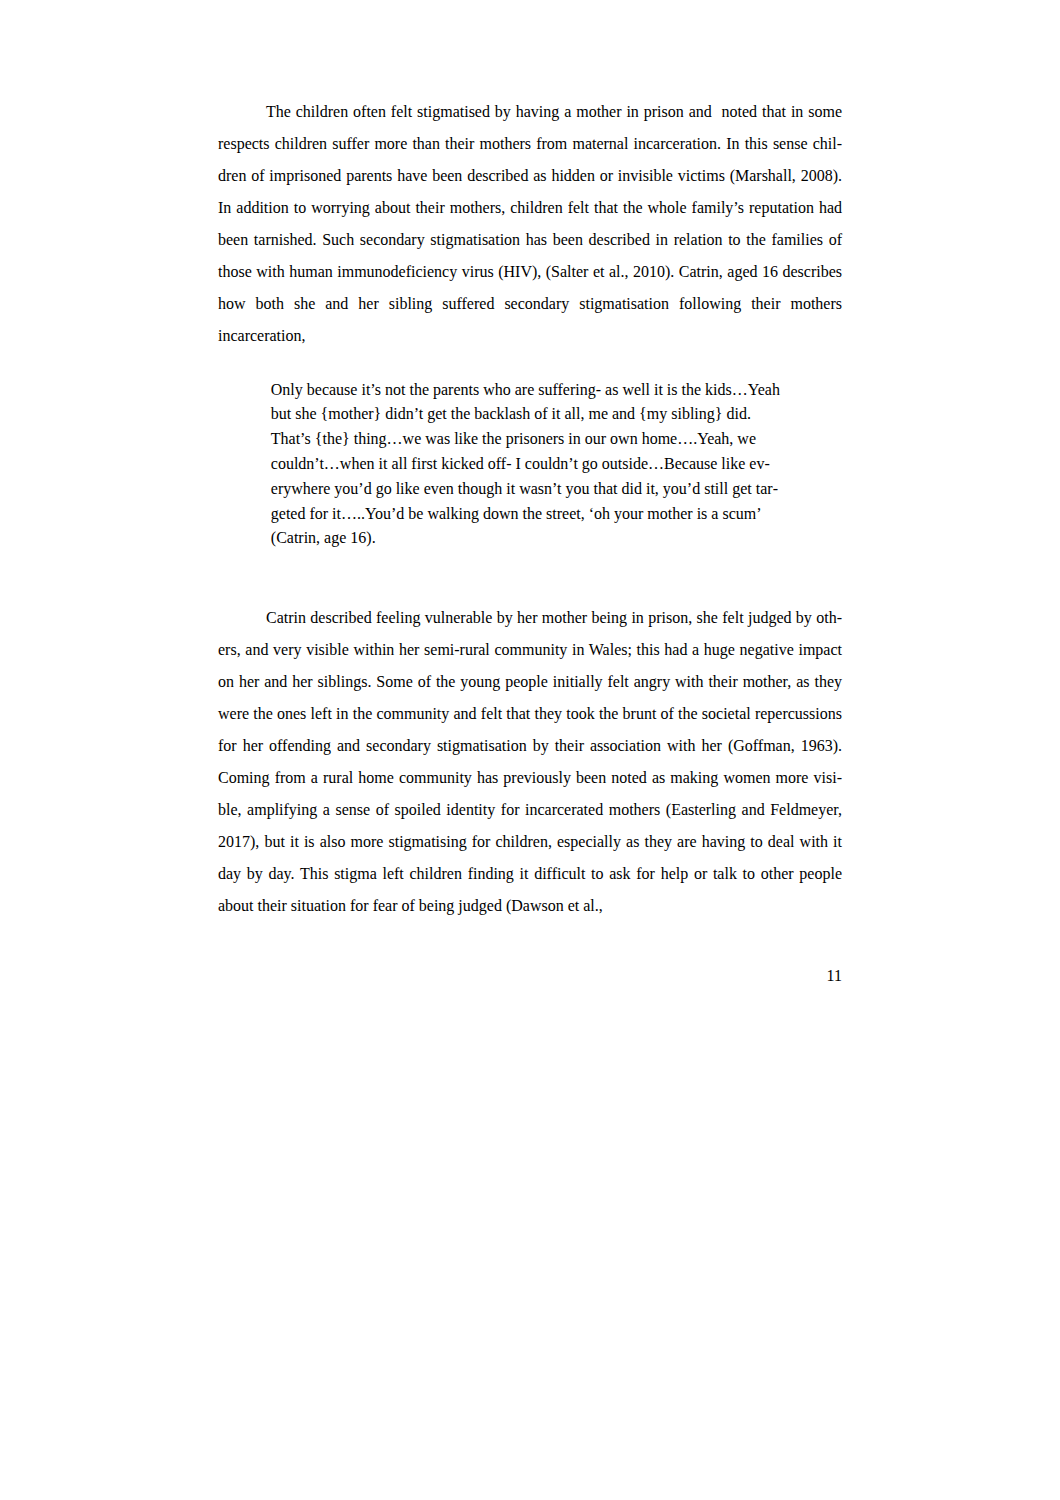The children often felt stigmatised by having a mother in prison and noted that in some respects children suffer more than their mothers from maternal incarceration. In this sense children of imprisoned parents have been described as hidden or invisible victims (Marshall, 2008). In addition to worrying about their mothers, children felt that the whole family’s reputation had been tarnished. Such secondary stigmatisation has been described in relation to the families of those with human immunodeficiency virus (HIV), (Salter et al., 2010). Catrin, aged 16 describes how both she and her sibling suffered secondary stigmatisation following their mothers incarceration,
Only because it’s not the parents who are suffering- as well it is the kids…Yeah but she {mother} didn’t get the backlash of it all, me and {my sibling} did. That’s {the} thing…we was like the prisoners in our own home….Yeah, we couldn’t…when it all first kicked off- I couldn’t go outside…Because like everywhere you’d go like even though it wasn’t you that did it, you’d still get targeted for it…..You’d be walking down the street, ‘oh your mother is a scum’ (Catrin, age 16).
Catrin described feeling vulnerable by her mother being in prison, she felt judged by others, and very visible within her semi-rural community in Wales; this had a huge negative impact on her and her siblings. Some of the young people initially felt angry with their mother, as they were the ones left in the community and felt that they took the brunt of the societal repercussions for her offending and secondary stigmatisation by their association with her (Goffman, 1963). Coming from a rural home community has previously been noted as making women more visible, amplifying a sense of spoiled identity for incarcerated mothers (Easterling and Feldmeyer, 2017), but it is also more stigmatising for children, especially as they are having to deal with it day by day. This stigma left children finding it difficult to ask for help or talk to other people about their situation for fear of being judged (Dawson et al.,
11